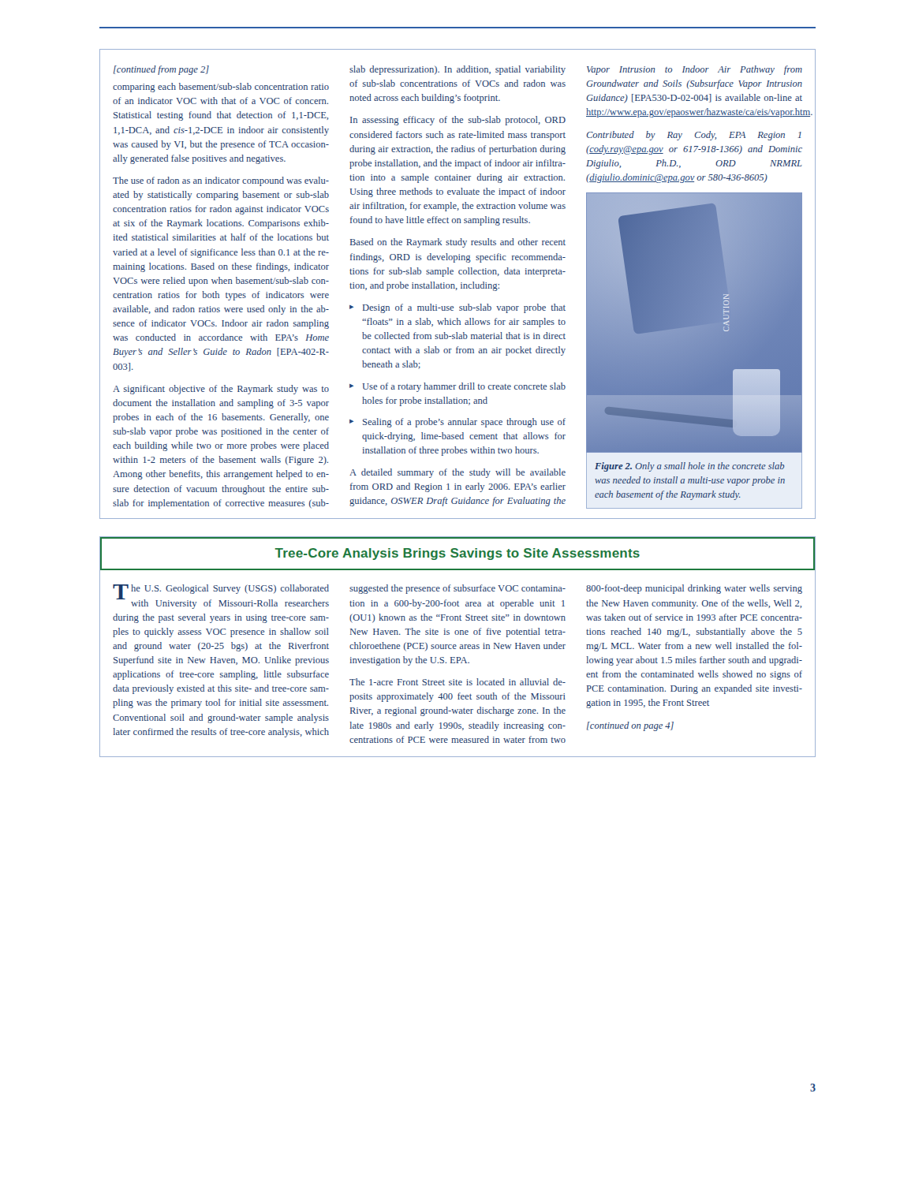[continued from page 2]
comparing each basement/sub-slab concentration ratio of an indicator VOC with that of a VOC of concern. Statistical testing found that detection of 1,1-DCE, 1,1-DCA, and cis-1,2-DCE in indoor air consistently was caused by VI, but the presence of TCA occasionally generated false positives and negatives.
The use of radon as an indicator compound was evaluated by statistically comparing basement or sub-slab concentration ratios for radon against indicator VOCs at six of the Raymark locations. Comparisons exhibited statistical similarities at half of the locations but varied at a level of significance less than 0.1 at the remaining locations. Based on these findings, indicator VOCs were relied upon when basement/sub-slab concentration ratios for both types of indicators were available, and radon ratios were used only in the absence of indicator VOCs. Indoor air radon sampling was conducted in accordance with EPA’s Home Buyer’s and Seller’s Guide to Radon [EPA-402-R-003].
A significant objective of the Raymark study was to document the installation and sampling of 3-5 vapor probes in each of the 16 basements. Generally, one sub-slab vapor probe was positioned in the center of each building while two or more probes were placed within 1-2 meters of the basement walls (Figure 2). Among other benefits, this arrangement helped to ensure detection of vacuum throughout the entire sub-slab for implementation of corrective measures (sub-slab depressurization). In addition, spatial variability of sub-slab concentrations of VOCs and radon was noted across each building’s footprint.
In assessing efficacy of the sub-slab protocol, ORD considered factors such as rate-limited mass transport during air extraction, the radius of perturbation during probe installation, and the impact of indoor air infiltration into a sample container during air extraction. Using three methods to evaluate the impact of indoor air infiltration, for example, the extraction volume was found to have little effect on sampling results.
Based on the Raymark study results and other recent findings, ORD is developing specific recommendations for sub-slab sample collection, data interpretation, and probe installation, including:
Design of a multi-use sub-slab vapor probe that “floats” in a slab, which allows for air samples to be collected from sub-slab material that is in direct contact with a slab or from an air pocket directly beneath a slab;
Use of a rotary hammer drill to create concrete slab holes for probe installation; and
Sealing of a probe’s annular space through use of quick-drying, lime-based cement that allows for installation of three probes within two hours.
A detailed summary of the study will be available from ORD and Region 1 in early 2006. EPA’s earlier guidance, OSWER Draft Guidance for Evaluating the Vapor Intrusion to Indoor Air Pathway from Groundwater and Soils (Subsurface Vapor Intrusion Guidance) [EPA530-D-02-004] is available on-line at http://www.epa.gov/epaoswer/hazwaste/ca/eis/vapor.htm.
Contributed by Ray Cody, EPA Region 1 (cody.ray@epa.gov or 617-918-1366) and Dominic Digiulio, Ph.D., ORD NRMRL (digiulio.dominic@epa.gov or 580-436-8605)
CAUTION
Figure 2. Only a small hole in the concrete slab was needed to install a multi-use vapor probe in each basement of the Raymark study.
Tree-Core Analysis Brings Savings to Site Assessments
The U.S. Geological Survey (USGS) collaborated with University of Missouri-Rolla researchers during the past several years in using tree-core samples to quickly assess VOC presence in shallow soil and ground water (20-25 bgs) at the Riverfront Superfund site in New Haven, MO. Unlike previous applications of tree-core sampling, little subsurface data previously existed at this site- and tree-core sampling was the primary tool for initial site assessment. Conventional soil and ground-water sample analysis later confirmed the results of tree-core analysis, which suggested the presence of subsurface VOC contamination in a 600-by-200-foot area at operable unit 1 (OU1) known as the “Front Street site” in downtown New Haven. The site is one of five potential tetrachloroethene (PCE) source areas in New Haven under investigation by the U.S. EPA.
The 1-acre Front Street site is located in alluvial deposits approximately 400 feet south of the Missouri River, a regional ground-water discharge zone. In the late 1980s and early 1990s, steadily increasing concentrations of PCE were measured in water from two 800-foot-deep municipal drinking water wells serving the New Haven community. One of the wells, Well 2, was taken out of service in 1993 after PCE concentrations reached 140 mg/L, substantially above the 5 mg/L MCL. Water from a new well installed the following year about 1.5 miles farther south and upgradient from the contaminated wells showed no signs of PCE contamination. During an expanded site investigation in 1995, the Front Street
[continued on page 4]
3